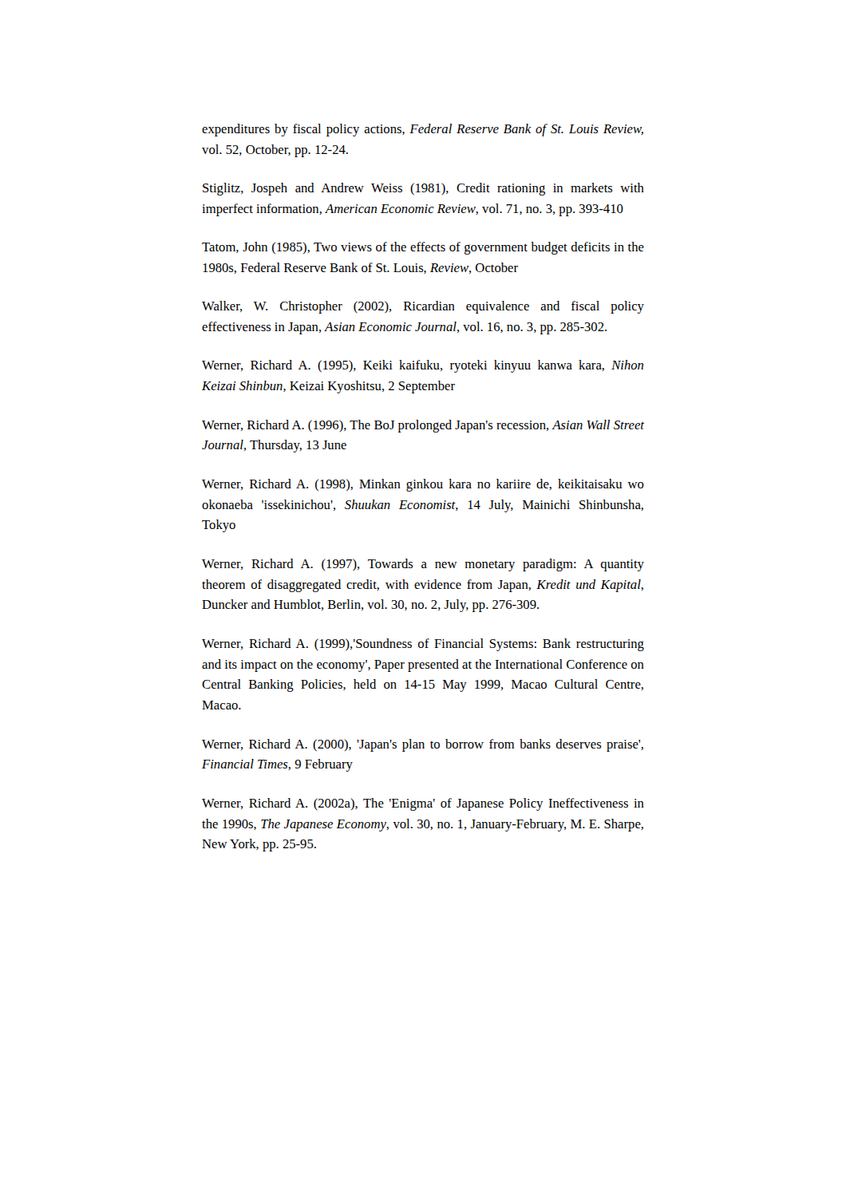expenditures by fiscal policy actions, Federal Reserve Bank of St. Louis Review, vol. 52, October, pp. 12-24.
Stiglitz, Jospeh and Andrew Weiss (1981), Credit rationing in markets with imperfect information, American Economic Review, vol. 71, no. 3, pp. 393-410
Tatom, John (1985), Two views of the effects of government budget deficits in the 1980s, Federal Reserve Bank of St. Louis, Review, October
Walker, W. Christopher (2002), Ricardian equivalence and fiscal policy effectiveness in Japan, Asian Economic Journal, vol. 16, no. 3, pp. 285-302.
Werner, Richard A. (1995), Keiki kaifuku, ryoteki kinyuu kanwa kara, Nihon Keizai Shinbun, Keizai Kyoshitsu, 2 September
Werner, Richard A. (1996), The BoJ prolonged Japan's recession, Asian Wall Street Journal, Thursday, 13 June
Werner, Richard A. (1998), Minkan ginkou kara no kariire de, keikitaisaku wo okonaeba 'issekinichou', Shuukan Economist, 14 July, Mainichi Shinbunsha, Tokyo
Werner, Richard A. (1997), Towards a new monetary paradigm: A quantity theorem of disaggregated credit, with evidence from Japan, Kredit und Kapital, Duncker and Humblot, Berlin, vol. 30, no. 2, July, pp. 276-309.
Werner, Richard A. (1999),'Soundness of Financial Systems: Bank restructuring and its impact on the economy', Paper presented at the International Conference on Central Banking Policies, held on 14-15 May 1999, Macao Cultural Centre, Macao.
Werner, Richard A. (2000), 'Japan's plan to borrow from banks deserves praise', Financial Times, 9 February
Werner, Richard A. (2002a), The 'Enigma' of Japanese Policy Ineffectiveness in the 1990s, The Japanese Economy, vol. 30, no. 1, January-February, M. E. Sharpe, New York, pp. 25-95.